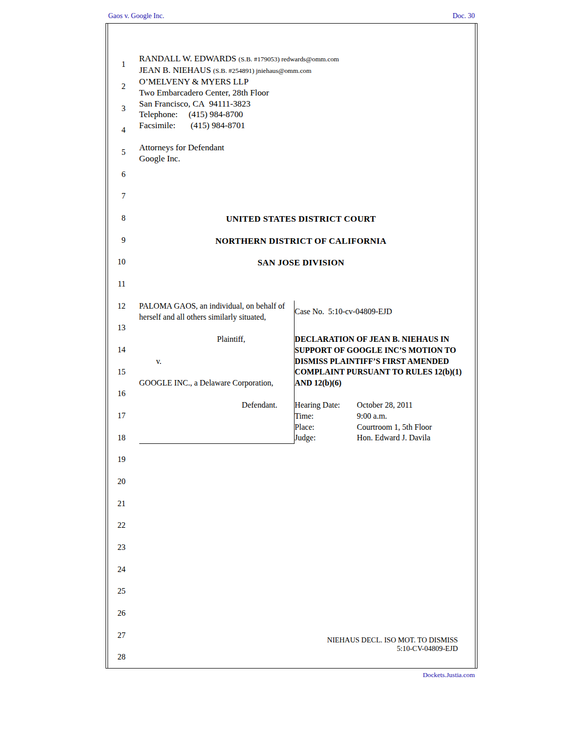Gaos v. Google Inc.
Doc. 30
1
2
3
4
5
6
7
8
9
10
11
12
13
14
15
16
17
18
19
20
21
22
23
24
25
26
27
28
RANDALL W. EDWARDS (S.B. #179053) redwards@omm.com
JEAN B. NIEHAUS (S.B. #254891) jniehaus@omm.com
O’MELVENY & MYERS LLP
Two Embarcadero Center, 28th Floor
San Francisco, CA 94111-3823
Telephone: (415) 984-8700
Facsimile: (415) 984-8701
Attorneys for Defendant
Google Inc.
UNITED STATES DISTRICT COURT
NORTHERN DISTRICT OF CALIFORNIA
SAN JOSE DIVISION
| PALOMA GAOS, an individual, on behalf of herself and all others similarly situated, Plaintiff, v. GOOGLE INC., a Delaware Corporation, Defendant. | Case No. 5:10-cv-04809-EJD DECLARATION OF JEAN B. NIEHAUS IN SUPPORT OF GOOGLE INC’S MOTION TO DISMISS PLAINTIFF’S FIRST AMENDED COMPLAINT PURSUANT TO RULES 12(b)(1) AND 12(b)(6) / Hearing Date: / October 28, 2011 / / Time: / 9:00 a.m. / / Place: / Courtroom 1, 5th Floor / / Judge: / Hon. Edward J. Davila / |
NIEHAUS DECL. ISO MOT. TO DISMISS
5:10-CV-04809-EJD
Dockets.Justia.com